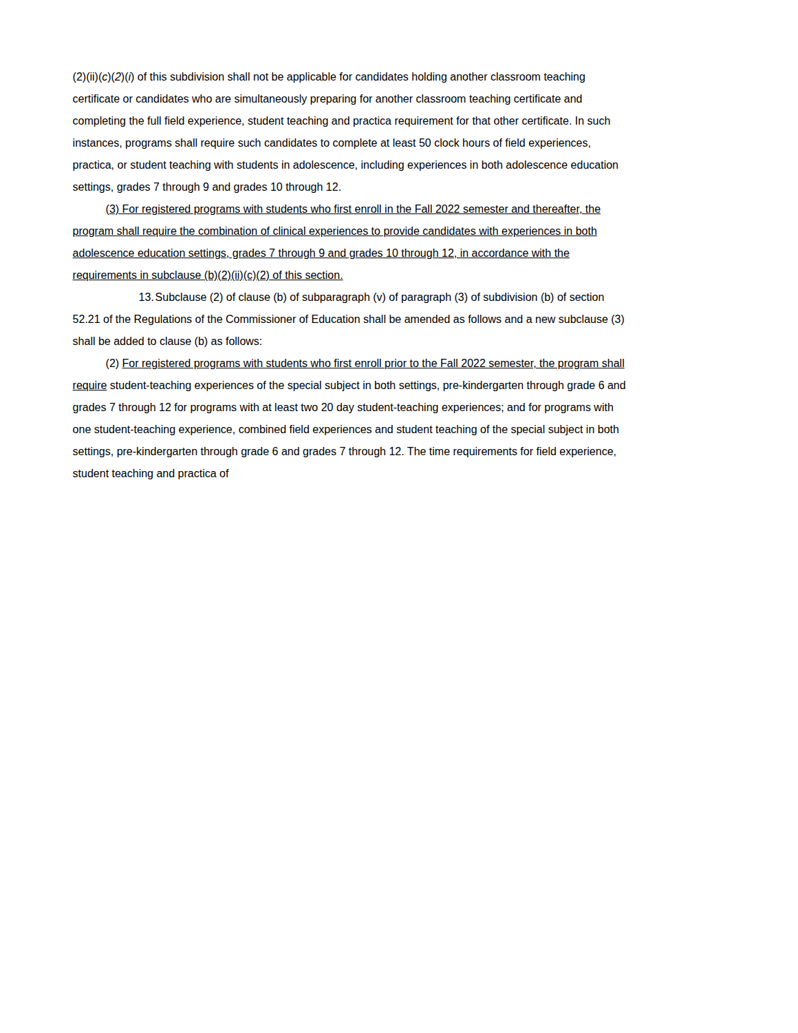(2)(ii)(c)(2)(i) of this subdivision shall not be applicable for candidates holding another classroom teaching certificate or candidates who are simultaneously preparing for another classroom teaching certificate and completing the full field experience, student teaching and practica requirement for that other certificate. In such instances, programs shall require such candidates to complete at least 50 clock hours of field experiences, practica, or student teaching with students in adolescence, including experiences in both adolescence education settings, grades 7 through 9 and grades 10 through 12.
(3) For registered programs with students who first enroll in the Fall 2022 semester and thereafter, the program shall require the combination of clinical experiences to provide candidates with experiences in both adolescence education settings, grades 7 through 9 and grades 10 through 12, in accordance with the requirements in subclause (b)(2)(ii)(c)(2) of this section.
13. Subclause (2) of clause (b) of subparagraph (v) of paragraph (3) of subdivision (b) of section 52.21 of the Regulations of the Commissioner of Education shall be amended as follows and a new subclause (3) shall be added to clause (b) as follows:
(2) For registered programs with students who first enroll prior to the Fall 2022 semester, the program shall require student-teaching experiences of the special subject in both settings, pre-kindergarten through grade 6 and grades 7 through 12 for programs with at least two 20 day student-teaching experiences; and for programs with one student-teaching experience, combined field experiences and student teaching of the special subject in both settings, pre-kindergarten through grade 6 and grades 7 through 12. The time requirements for field experience, student teaching and practica of